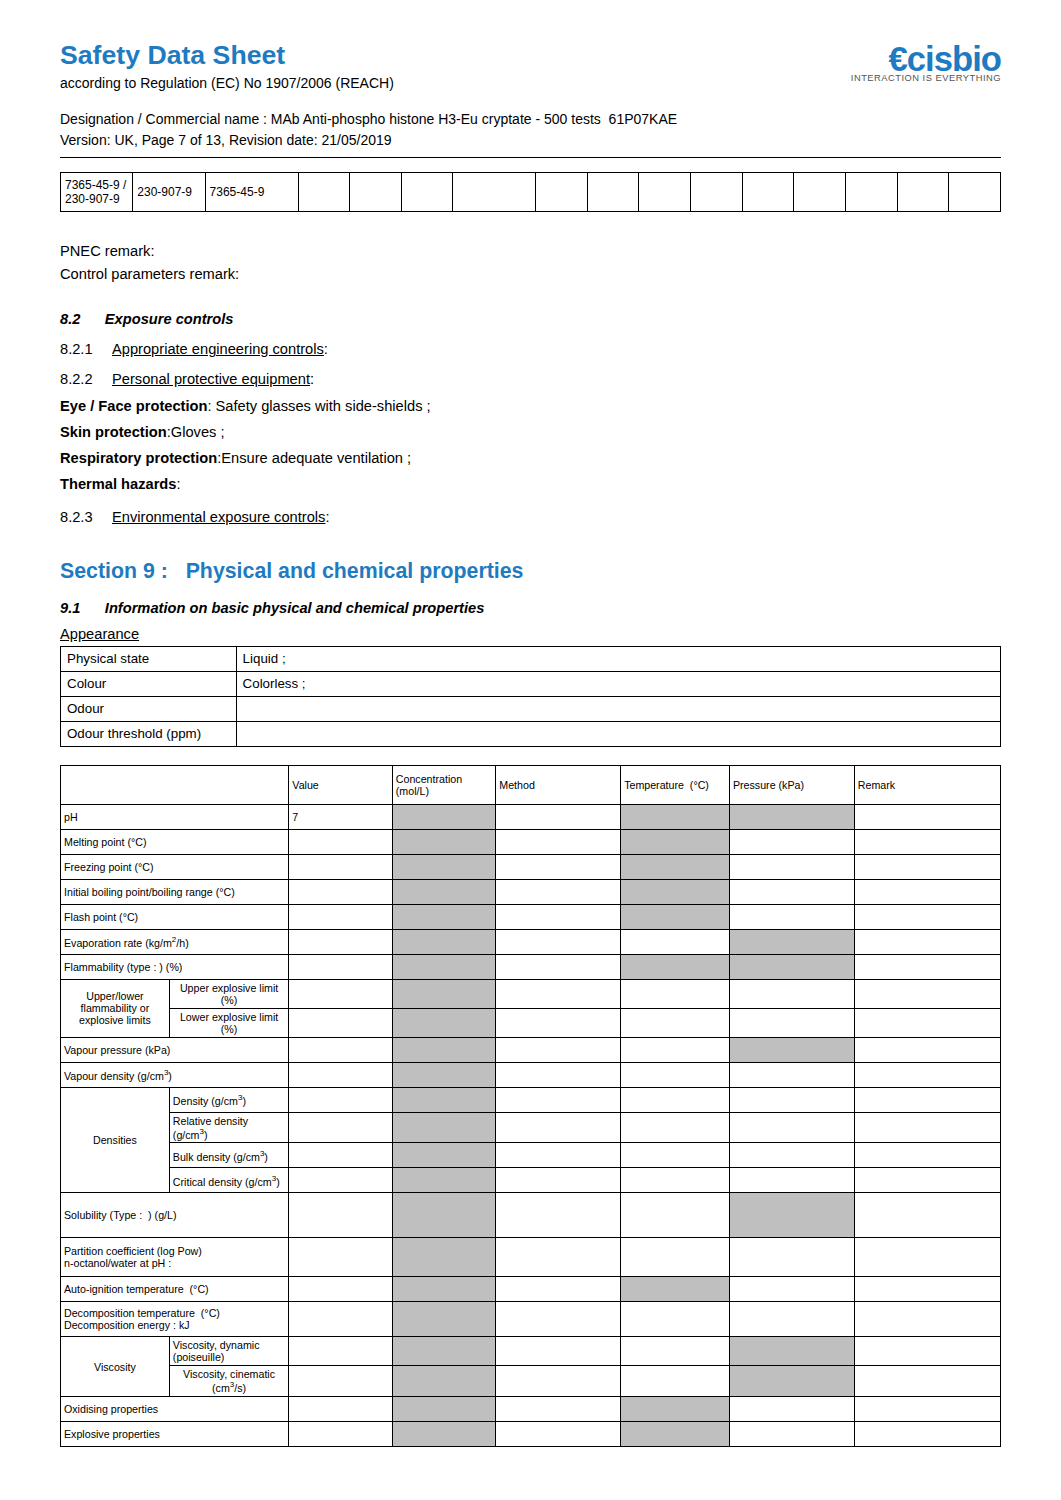Safety Data Sheet
according to Regulation (EC) No 1907/2006 (REACH)
€cisbio
INTERACTION IS EVERYTHING
Designation / Commercial name : MAb Anti-phospho histone H3-Eu cryptate - 500 tests 61P07KAE
Version: UK, Page 7 of 13, Revision date: 21/05/2019
| 7365-45-9 / 230-907-9 | 230-907-9 | 7365-45-9 | | | | | | | | | | | | | |
PNEC remark:
Control parameters remark:
8.2 Exposure controls
8.2.1 Appropriate engineering controls:
8.2.2 Personal protective equipment:
Eye / Face protection: Safety glasses with side-shields ;
Skin protection:Gloves ;
Respiratory protection:Ensure adequate ventilation ;
Thermal hazards:
8.2.3 Environmental exposure controls:
Section 9 : Physical and chemical properties
9.1 Information on basic physical and chemical properties
Appearance
| Physical state | Liquid ; |
| Colour | Colorless ; |
| Odour | |
| Odour threshold (ppm) | |
| | Value | Concentration (mol/L) | Method | Temperature (°C) | Pressure (kPa) | Remark |
| --- | --- | --- | --- | --- | --- | --- |
| pH | 7 | | | | | |
| Melting point (°C) | | | | | | |
| Freezing point (°C) | | | | | | |
| Initial boiling point/boiling range (°C) | | | | | | |
| Flash point (°C) | | | | | | |
| Evaporation rate (kg/m 2 /h) | | | | | | |
| Flammability (type : ) (%) | | | | | | |
| Upper/lower flammability or explosive limits | Upper explosive limit (%) | | | | | | |
| Lower explosive limit (%) | | | | | | |
| Vapour pressure (kPa) | | | | | | |
| Vapour density (g/cm 3 ) | | | | | | |
| Densities | Density (g/cm 3 ) | | | | | | |
| Relative density (g/cm 3 ) | | | | | | |
| Bulk density (g/cm 3 ) | | | | | | |
| Critical density (g/cm 3 ) | | | | | | |
| Solubility (Type : ) (g/L) | | | | | | |
| Partition coefficient (log Pow) n-octanol/water at pH : | | | | | | |
| Auto-ignition temperature (°C) | | | | | | |
| Decomposition temperature (°C) Decomposition energy : kJ | | | | | | |
| Viscosity | Viscosity, dynamic (poiseuille) | | | | | | |
| Viscosity, cinematic (cm 3 /s) | | | | | | |
| Oxidising properties | | | | | | |
| Explosive properties | | | | | | |